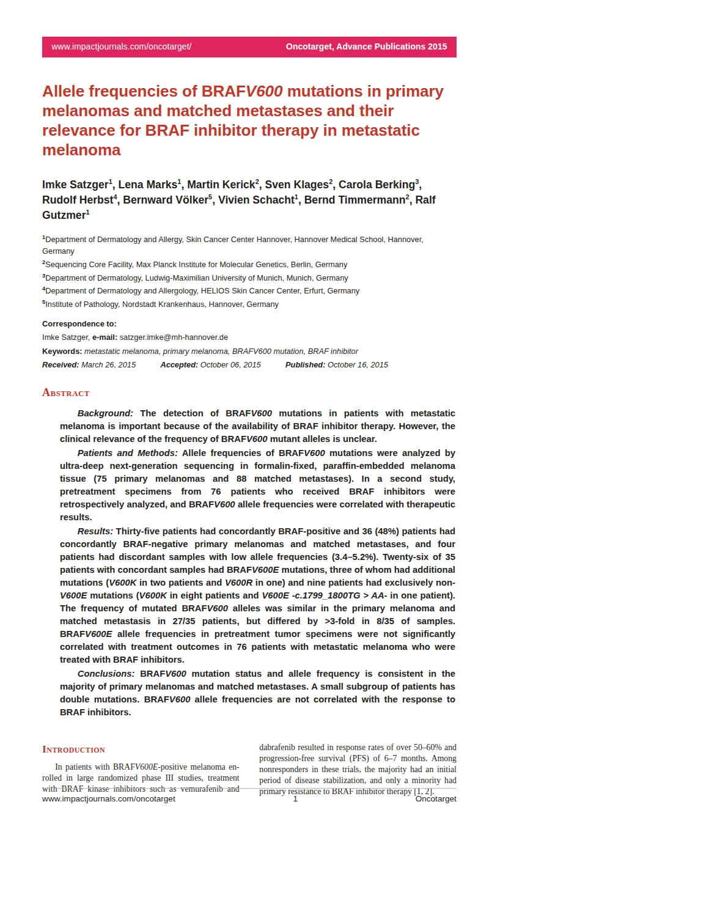www.impactjournals.com/oncotarget/
Oncotarget, Advance Publications 2015
Allele frequencies of BRAFV600 mutations in primary melanomas and matched metastases and their relevance for BRAF inhibitor therapy in metastatic melanoma
Imke Satzger1, Lena Marks1, Martin Kerick2, Sven Klages2, Carola Berking3, Rudolf Herbst4, Bernward Völker5, Vivien Schacht1, Bernd Timmermann2, Ralf Gutzmer1
1Department of Dermatology and Allergy, Skin Cancer Center Hannover, Hannover Medical School, Hannover, Germany
2Sequencing Core Facility, Max Planck Institute for Molecular Genetics, Berlin, Germany
3Department of Dermatology, Ludwig-Maximilian University of Munich, Munich, Germany
4Department of Dermatology and Allergology, HELIOS Skin Cancer Center, Erfurt, Germany
5Institute of Pathology, Nordstadt Krankenhaus, Hannover, Germany
Correspondence to:
Imke Satzger, e-mail: satzger.imke@mh-hannover.de
Keywords: metastatic melanoma, primary melanoma, BRAFV600 mutation, BRAF inhibitor
Received: March 26, 2015 Accepted: October 06, 2015 Published: October 16, 2015
Abstract
Background: The detection of BRAFV600 mutations in patients with metastatic melanoma is important because of the availability of BRAF inhibitor therapy. However, the clinical relevance of the frequency of BRAFV600 mutant alleles is unclear.
Patients and Methods: Allele frequencies of BRAFV600 mutations were analyzed by ultra-deep next-generation sequencing in formalin-fixed, paraffin-embedded melanoma tissue (75 primary melanomas and 88 matched metastases). In a second study, pretreatment specimens from 76 patients who received BRAF inhibitors were retrospectively analyzed, and BRAFV600 allele frequencies were correlated with therapeutic results.
Results: Thirty-five patients had concordantly BRAF-positive and 36 (48%) patients had concordantly BRAF-negative primary melanomas and matched metastases, and four patients had discordant samples with low allele frequencies (3.4–5.2%). Twenty-six of 35 patients with concordant samples had BRAFV600E mutations, three of whom had additional mutations (V600K in two patients and V600R in one) and nine patients had exclusively non-V600E mutations (V600K in eight patients and V600E -c.1799_1800TG > AA- in one patient). The frequency of mutated BRAFV600 alleles was similar in the primary melanoma and matched metastasis in 27/35 patients, but differed by >3-fold in 8/35 of samples. BRAFV600E allele frequencies in pretreatment tumor specimens were not significantly correlated with treatment outcomes in 76 patients with metastatic melanoma who were treated with BRAF inhibitors.
Conclusions: BRAFV600 mutation status and allele frequency is consistent in the majority of primary melanomas and matched metastases. A small subgroup of patients has double mutations. BRAFV600 allele frequencies are not correlated with the response to BRAF inhibitors.
Introduction
In patients with BRAFV600E-positive melanoma enrolled in large randomized phase III studies, treatment with BRAF kinase inhibitors such as vemurafenib and dabrafenib resulted in response rates of over 50–60% and progression-free survival (PFS) of 6–7 months. Among nonresponders in these trials, the majority had an initial period of disease stabilization, and only a minority had primary resistance to BRAF inhibitor therapy [1, 2].
www.impactjournals.com/oncotarget
1
Oncotarget